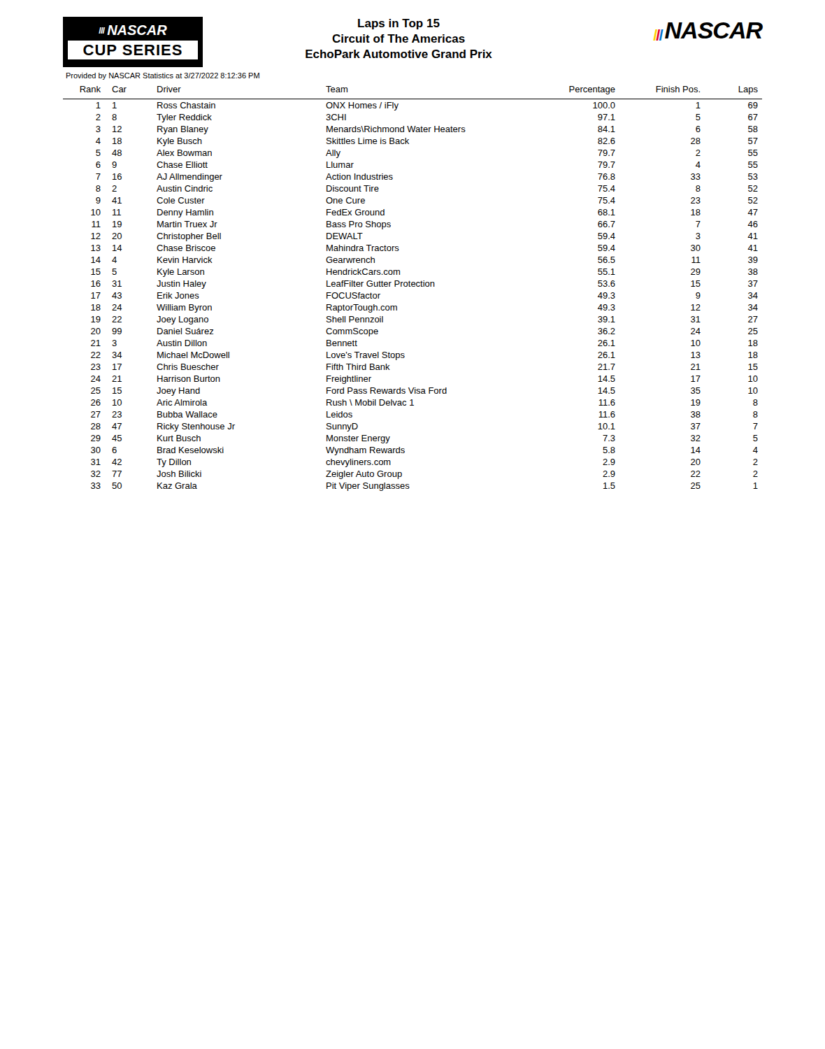///NASCAR
CUP SERIES
Laps in Top 15
Circuit of The Americas
EchoPark Automotive Grand Prix
///NASCAR
Provided by NASCAR Statistics at 3/27/2022 8:12:36 PM
| Rank | Car | Driver | Team | Percentage | Finish Pos. | Laps |
| --- | --- | --- | --- | --- | --- | --- |
| 1 | 1 | Ross Chastain | ONX Homes / iFly | 100.0 | 1 | 69 |
| 2 | 8 | Tyler Reddick | 3CHI | 97.1 | 5 | 67 |
| 3 | 12 | Ryan Blaney | Menards\Richmond Water Heaters | 84.1 | 6 | 58 |
| 4 | 18 | Kyle Busch | Skittles Lime is Back | 82.6 | 28 | 57 |
| 5 | 48 | Alex Bowman | Ally | 79.7 | 2 | 55 |
| 6 | 9 | Chase Elliott | Llumar | 79.7 | 4 | 55 |
| 7 | 16 | AJ Allmendinger | Action Industries | 76.8 | 33 | 53 |
| 8 | 2 | Austin Cindric | Discount Tire | 75.4 | 8 | 52 |
| 9 | 41 | Cole Custer | One Cure | 75.4 | 23 | 52 |
| 10 | 11 | Denny Hamlin | FedEx Ground | 68.1 | 18 | 47 |
| 11 | 19 | Martin Truex Jr | Bass Pro Shops | 66.7 | 7 | 46 |
| 12 | 20 | Christopher Bell | DEWALT | 59.4 | 3 | 41 |
| 13 | 14 | Chase Briscoe | Mahindra Tractors | 59.4 | 30 | 41 |
| 14 | 4 | Kevin Harvick | Gearwrench | 56.5 | 11 | 39 |
| 15 | 5 | Kyle Larson | HendrickCars.com | 55.1 | 29 | 38 |
| 16 | 31 | Justin Haley | LeafFilter Gutter Protection | 53.6 | 15 | 37 |
| 17 | 43 | Erik Jones | FOCUSfactor | 49.3 | 9 | 34 |
| 18 | 24 | William Byron | RaptorTough.com | 49.3 | 12 | 34 |
| 19 | 22 | Joey Logano | Shell Pennzoil | 39.1 | 31 | 27 |
| 20 | 99 | Daniel Suárez | CommScope | 36.2 | 24 | 25 |
| 21 | 3 | Austin Dillon | Bennett | 26.1 | 10 | 18 |
| 22 | 34 | Michael McDowell | Love's Travel Stops | 26.1 | 13 | 18 |
| 23 | 17 | Chris Buescher | Fifth Third Bank | 21.7 | 21 | 15 |
| 24 | 21 | Harrison Burton | Freightliner | 14.5 | 17 | 10 |
| 25 | 15 | Joey Hand | Ford Pass Rewards Visa Ford | 14.5 | 35 | 10 |
| 26 | 10 | Aric Almirola | Rush \ Mobil Delvac 1 | 11.6 | 19 | 8 |
| 27 | 23 | Bubba Wallace | Leidos | 11.6 | 38 | 8 |
| 28 | 47 | Ricky Stenhouse Jr | SunnyD | 10.1 | 37 | 7 |
| 29 | 45 | Kurt Busch | Monster Energy | 7.3 | 32 | 5 |
| 30 | 6 | Brad Keselowski | Wyndham Rewards | 5.8 | 14 | 4 |
| 31 | 42 | Ty Dillon | chevyliners.com | 2.9 | 20 | 2 |
| 32 | 77 | Josh Bilicki | Zeigler Auto Group | 2.9 | 22 | 2 |
| 33 | 50 | Kaz Grala | Pit Viper Sunglasses | 1.5 | 25 | 1 |